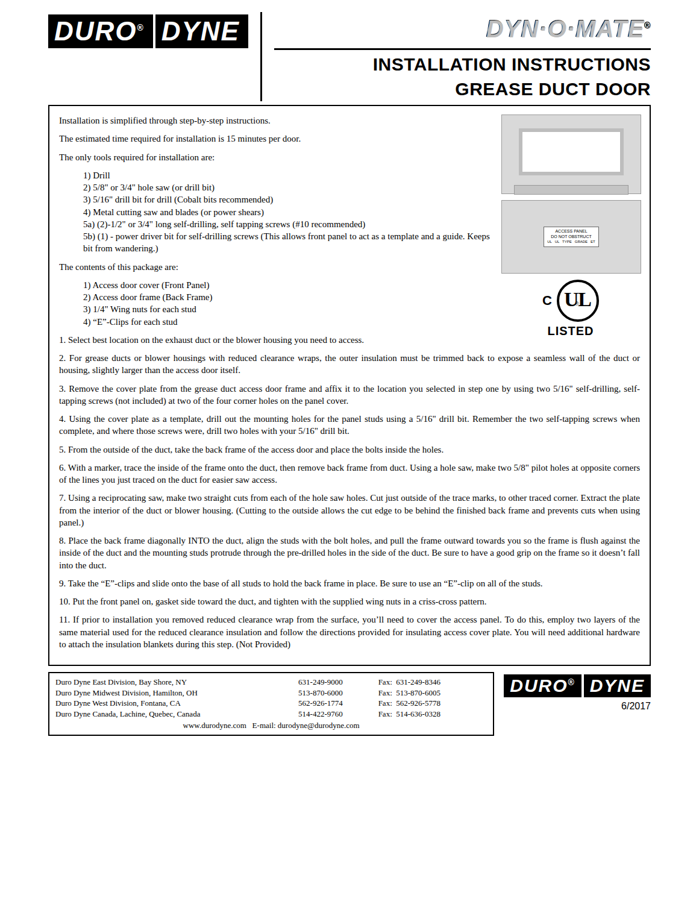DURO®
DYNE
DYN·O·MATE®
INSTALLATION INSTRUCTIONS
GREASE DUCT DOOR
ACCESS PANEL
DO NOT OBSTRUCT
UL UL TYPE GRADE ET
C U L ®
LISTED
Installation is simplified through step-by-step instructions.
The estimated time required for installation is 15 minutes per door.
The only tools required for installation are:
1) Drill
2) 5/8" or 3/4" hole saw (or drill bit)
3) 5/16" drill bit for drill (Cobalt bits recommended)
4) Metal cutting saw and blades (or power shears)
5a) (2)-1/2" or 3/4" long self-drilling, self tapping screws (#10 recommended)
5b) (1) - power driver bit for self-drilling screws (This allows front panel to act as a template and a guide. Keeps bit from wandering.)
The contents of this package are:
1) Access door cover (Front Panel)
2) Access door frame (Back Frame)
3) 1/4" Wing nuts for each stud
4) “E”-Clips for each stud
1. Select best location on the exhaust duct or the blower housing you need to access.
2. For grease ducts or blower housings with reduced clearance wraps, the outer insulation must be trimmed back to expose a seamless wall of the duct or housing, slightly larger than the access door itself.
3. Remove the cover plate from the grease duct access door frame and affix it to the location you selected in step one by using two 5/16" self-drilling, self-tapping screws (not included) at two of the four corner holes on the panel cover.
4. Using the cover plate as a template, drill out the mounting holes for the panel studs using a 5/16" drill bit. Remember the two self-tapping screws when complete, and where those screws were, drill two holes with your 5/16" drill bit.
5. From the outside of the duct, take the back frame of the access door and place the bolts inside the holes.
6. With a marker, trace the inside of the frame onto the duct, then remove back frame from duct. Using a hole saw, make two 5/8" pilot holes at opposite corners of the lines you just traced on the duct for easier saw access.
7. Using a reciprocating saw, make two straight cuts from each of the hole saw holes. Cut just outside of the trace marks, to other traced corner. Extract the plate from the interior of the duct or blower housing. (Cutting to the outside allows the cut edge to be behind the finished back frame and prevents cuts when using panel.)
8. Place the back frame diagonally INTO the duct, align the studs with the bolt holes, and pull the frame outward towards you so the frame is flush against the inside of the duct and the mounting studs protrude through the pre-drilled holes in the side of the duct. Be sure to have a good grip on the frame so it doesn’t fall into the duct.
9. Take the “E”-clips and slide onto the base of all studs to hold the back frame in place. Be sure to use an “E”-clip on all of the studs.
10. Put the front panel on, gasket side toward the duct, and tighten with the supplied wing nuts in a criss-cross pattern.
11. If prior to installation you removed reduced clearance wrap from the surface, you’ll need to cover the access panel. To do this, employ two layers of the same material used for the reduced clearance insulation and follow the directions provided for insulating access cover plate. You will need additional hardware to attach the insulation blankets during this step. (Not Provided)
| Duro Dyne East Division, Bay Shore, NY | 631-249-9000 | Fax: 631-249-8346 |
| Duro Dyne Midwest Division, Hamilton, OH | 513-870-6000 | Fax: 513-870-6005 |
| Duro Dyne West Division, Fontana, CA | 562-926-1774 | Fax: 562-926-5778 |
| Duro Dyne Canada, Lachine, Quebec, Canada | 514-422-9760 | Fax: 514-636-0328 |
www.durodyne.com E-mail: durodyne@durodyne.com
DURO®
DYNE
6/2017